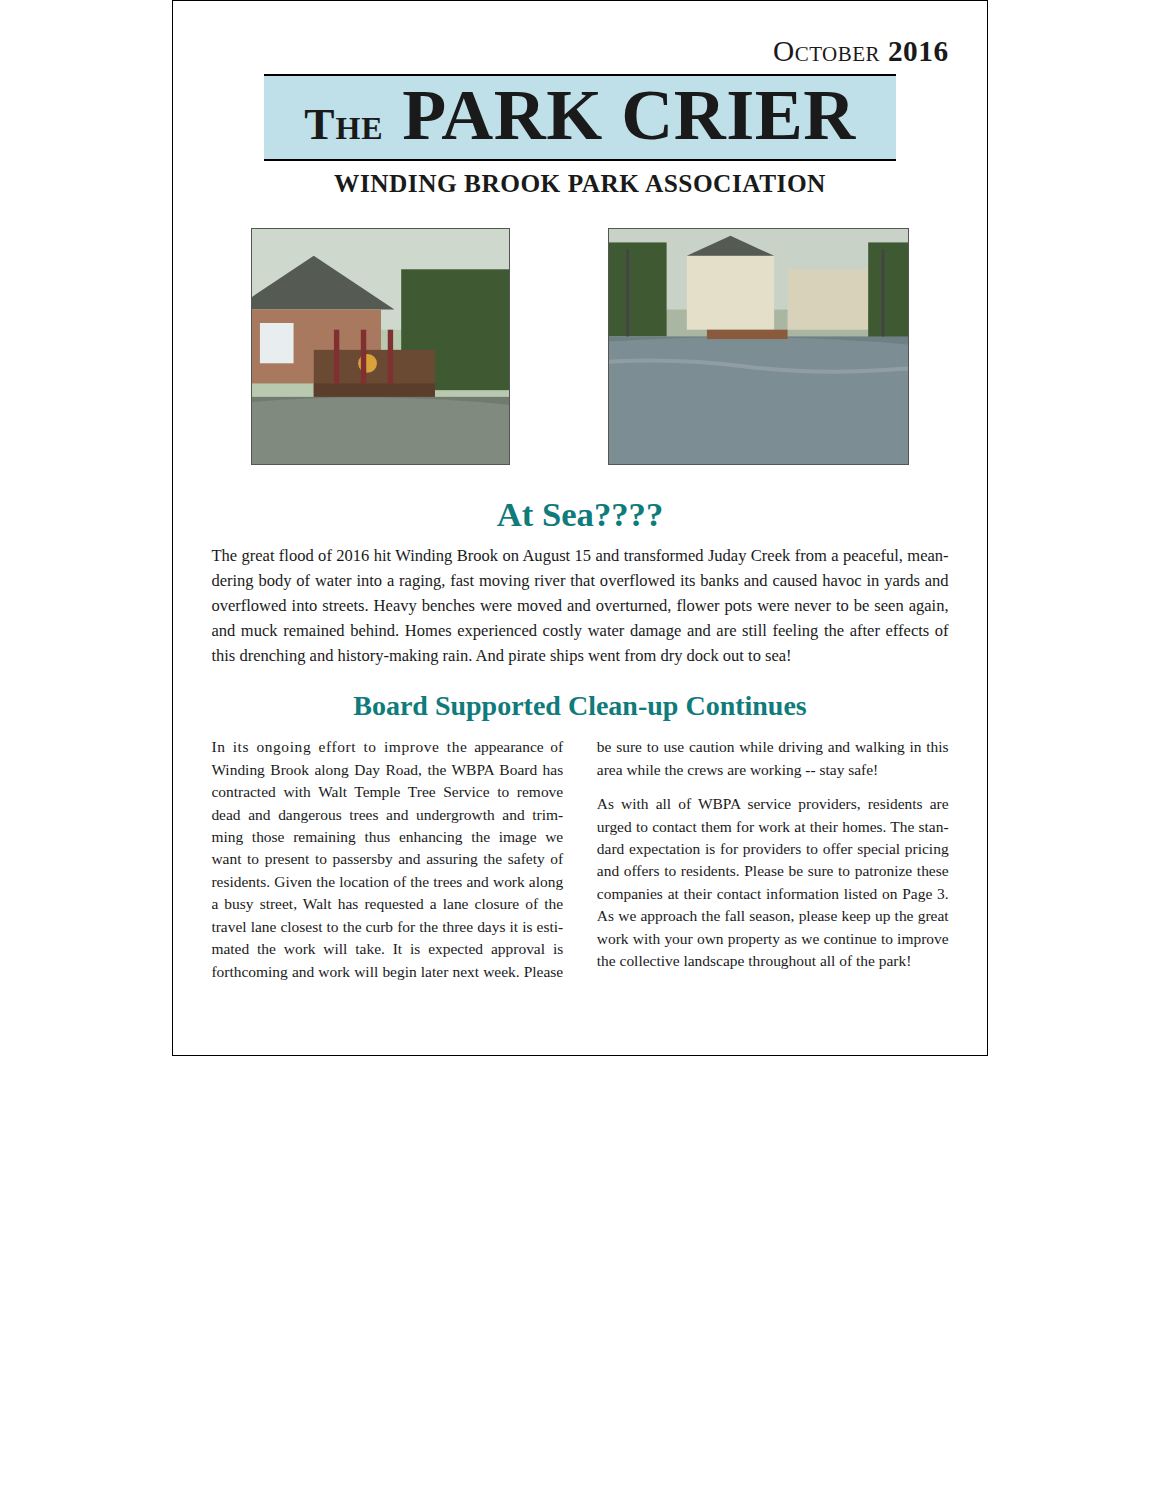October 2016
The PARK CRIER
WINDING BROOK PARK ASSOCIATION
At Sea????
The great flood of 2016 hit Winding Brook on August 15 and transformed Juday Creek from a peaceful, meandering body of water into a raging, fast moving river that overflowed its banks and caused havoc in yards and overflowed into streets. Heavy benches were moved and overturned, flower pots were never to be seen again, and muck remained behind. Homes experienced costly water damage and are still feeling the after effects of this drenching and history-making rain. And pirate ships went from dry dock out to sea!
Board Supported Clean-up Continues
In its ongoing effort to improve the appearance of Winding Brook along Day Road, the WBPA Board has contracted with Walt Temple Tree Service to remove dead and dangerous trees and undergrowth and trimming those remaining thus enhancing the image we want to present to passersby and assuring the safety of residents. Given the location of the trees and work along a busy street, Walt has requested a lane closure of the travel lane closest to the curb for the three days it is estimated the work will take. It is expected approval is forthcoming and work will begin later next week. Please be sure to use caution while driving and walking in this area while the crews are working -- stay safe!
As with all of WBPA service providers, residents are urged to contact them for work at their homes. The standard expectation is for providers to offer special pricing and offers to residents. Please be sure to patronize these companies at their contact information listed on Page 3. As we approach the fall season, please keep up the great work with your own property as we continue to improve the collective landscape throughout all of the park!